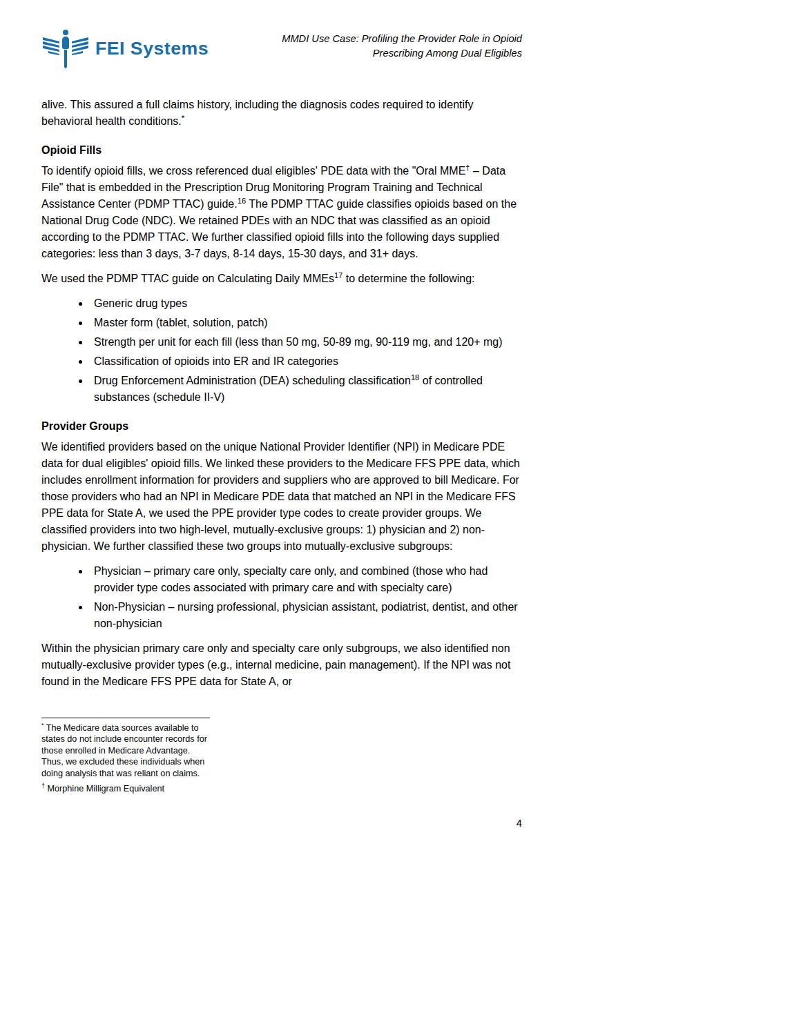FEI Systems
MMDI Use Case: Profiling the Provider Role in Opioid
Prescribing Among Dual Eligibles
alive. This assured a full claims history, including the diagnosis codes required to identify behavioral health conditions.*
Opioid Fills
To identify opioid fills, we cross referenced dual eligibles' PDE data with the "Oral MME† – Data File" that is embedded in the Prescription Drug Monitoring Program Training and Technical Assistance Center (PDMP TTAC) guide.16 The PDMP TTAC guide classifies opioids based on the National Drug Code (NDC). We retained PDEs with an NDC that was classified as an opioid according to the PDMP TTAC. We further classified opioid fills into the following days supplied categories: less than 3 days, 3-7 days, 8-14 days, 15-30 days, and 31+ days.
We used the PDMP TTAC guide on Calculating Daily MMEs17 to determine the following:
Generic drug types
Master form (tablet, solution, patch)
Strength per unit for each fill (less than 50 mg, 50-89 mg, 90-119 mg, and 120+ mg)
Classification of opioids into ER and IR categories
Drug Enforcement Administration (DEA) scheduling classification18 of controlled substances (schedule II-V)
Provider Groups
We identified providers based on the unique National Provider Identifier (NPI) in Medicare PDE data for dual eligibles' opioid fills. We linked these providers to the Medicare FFS PPE data, which includes enrollment information for providers and suppliers who are approved to bill Medicare. For those providers who had an NPI in Medicare PDE data that matched an NPI in the Medicare FFS PPE data for State A, we used the PPE provider type codes to create provider groups. We classified providers into two high-level, mutually-exclusive groups: 1) physician and 2) non-physician. We further classified these two groups into mutually-exclusive subgroups:
Physician – primary care only, specialty care only, and combined (those who had provider type codes associated with primary care and with specialty care)
Non-Physician – nursing professional, physician assistant, podiatrist, dentist, and other non-physician
Within the physician primary care only and specialty care only subgroups, we also identified non mutually-exclusive provider types (e.g., internal medicine, pain management). If the NPI was not found in the Medicare FFS PPE data for State A, or
* The Medicare data sources available to states do not include encounter records for those enrolled in Medicare Advantage. Thus, we excluded these individuals when doing analysis that was reliant on claims.
† Morphine Milligram Equivalent
4